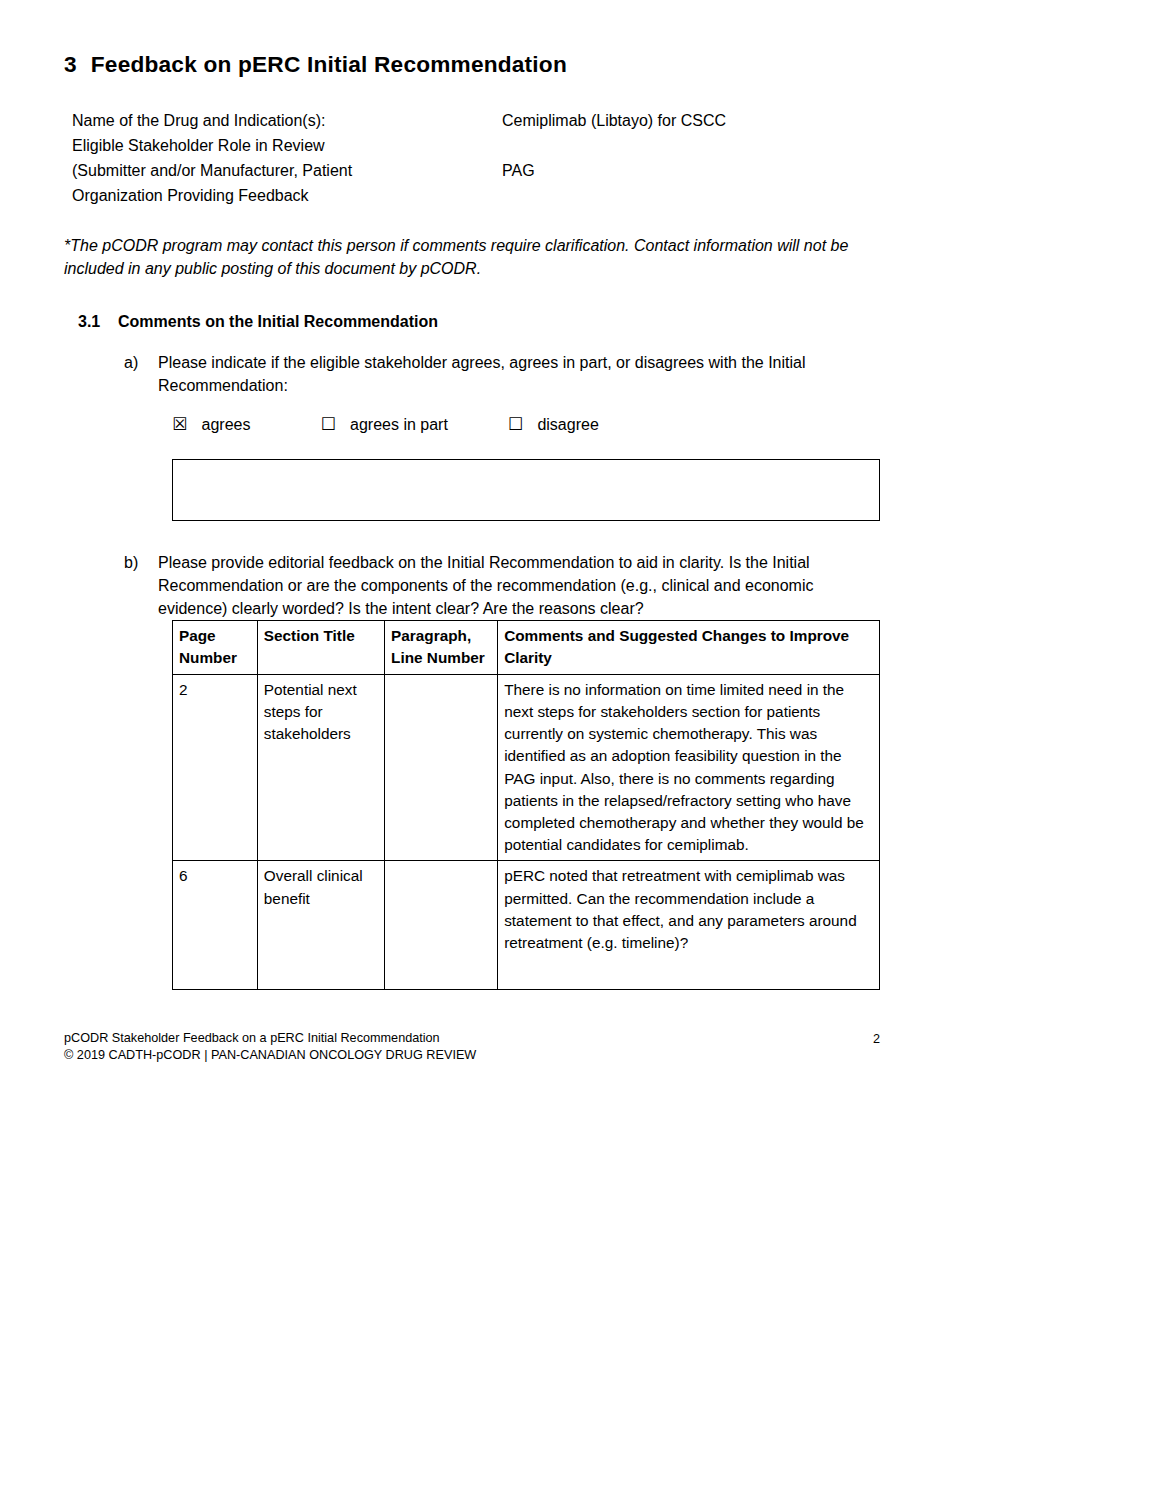3 Feedback on pERC Initial Recommendation
Name of the Drug and Indication(s):
Cemiplimab (Libtayo) for CSCC
Eligible Stakeholder Role in Review
(Submitter and/or Manufacturer, Patient
PAG
Organization Providing Feedback
*The pCODR program may contact this person if comments require clarification. Contact information will not be included in any public posting of this document by pCODR.
3.1 Comments on the Initial Recommendation
a) Please indicate if the eligible stakeholder agrees, agrees in part, or disagrees with the Initial Recommendation:
☒agrees
☐agrees in part
☐disagree
b) Please provide editorial feedback on the Initial Recommendation to aid in clarity. Is the Initial Recommendation or are the components of the recommendation (e.g., clinical and economic evidence) clearly worded? Is the intent clear? Are the reasons clear?
| Page Number | Section Title | Paragraph, Line Number | Comments and Suggested Changes to Improve Clarity |
| --- | --- | --- | --- |
| 2 | Potential next steps for stakeholders | | There is no information on time limited need in the next steps for stakeholders section for patients currently on systemic chemotherapy. This was identified as an adoption feasibility question in the PAG input. Also, there is no comments regarding patients in the relapsed/refractory setting who have completed chemotherapy and whether they would be potential candidates for cemiplimab. |
| 6 | Overall clinical benefit | | pERC noted that retreatment with cemiplimab was permitted. Can the recommendation include a statement to that effect, and any parameters around retreatment (e.g. timeline)? |
pCODR Stakeholder Feedback on a pERC Initial Recommendation
© 2019 CADTH-pCODR | PAN-CANADIAN ONCOLOGY DRUG REVIEW
2